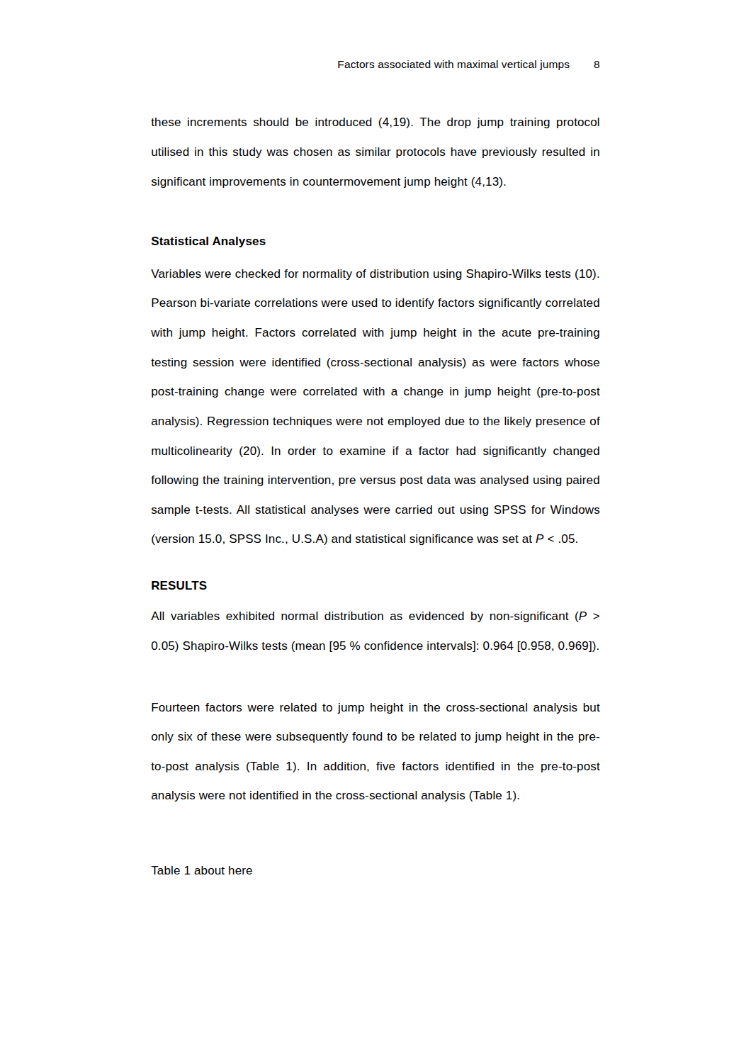Factors associated with maximal vertical jumps8
these increments should be introduced (4,19). The drop jump training protocol utilised in this study was chosen as similar protocols have previously resulted in significant improvements in countermovement jump height (4,13).
Statistical Analyses
Variables were checked for normality of distribution using Shapiro-Wilks tests (10). Pearson bi-variate correlations were used to identify factors significantly correlated with jump height. Factors correlated with jump height in the acute pre-training testing session were identified (cross-sectional analysis) as were factors whose post-training change were correlated with a change in jump height (pre-to-post analysis). Regression techniques were not employed due to the likely presence of multicolinearity (20). In order to examine if a factor had significantly changed following the training intervention, pre versus post data was analysed using paired sample t-tests. All statistical analyses were carried out using SPSS for Windows (version 15.0, SPSS Inc., U.S.A) and statistical significance was set at P < .05.
RESULTS
All variables exhibited normal distribution as evidenced by non-significant (P > 0.05) Shapiro-Wilks tests (mean [95 % confidence intervals]: 0.964 [0.958, 0.969]).
Fourteen factors were related to jump height in the cross-sectional analysis but only six of these were subsequently found to be related to jump height in the pre-to-post analysis (Table 1). In addition, five factors identified in the pre-to-post analysis were not identified in the cross-sectional analysis (Table 1).
Table 1 about here